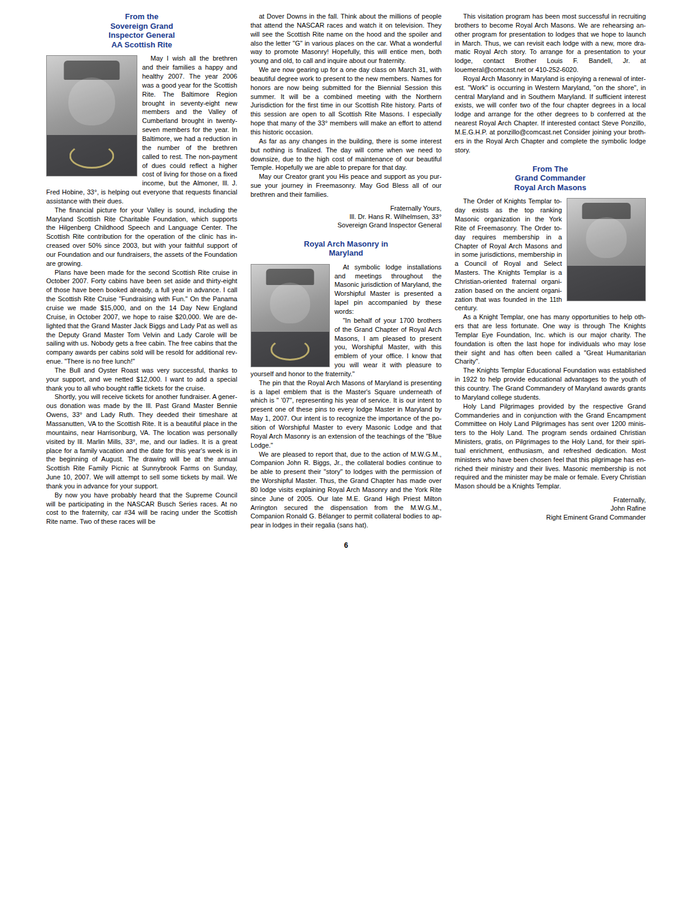From the
Sovereign Grand
Inspector General
AA Scottish Rite
May I wish all the brethren and their families a happy and healthy 2007. The year 2006 was a good year for the Scottish Rite. The Baltimore Region brought in seventy-eight new members and the Valley of Cumberland brought in twenty-seven members for the year. In Baltimore, we had a reduction in the number of the brethren called to rest. The non-payment of dues could reflect a higher cost of living for those on a fixed income, but the Almoner, Ill. J. Fred Hobine, 33°, is helping out everyone that requests financial assistance with their dues.
The financial picture for your Valley is sound, including the Maryland Scottish Rite Charitable Foundation, which supports the Hilgenberg Childhood Speech and Language Center. The Scottish Rite contribution for the operation of the clinic has increased over 50% since 2003, but with your faithful support of our Foundation and our fundraisers, the assets of the Foundation are growing.
Plans have been made for the second Scottish Rite cruise in October 2007. Forty cabins have been set aside and thirty-eight of those have been booked already, a full year in advance. I call the Scottish Rite Cruise "Fundraising with Fun." On the Panama cruise we made $15,000, and on the 14 Day New England Cruise, in October 2007, we hope to raise $20,000. We are delighted that the Grand Master Jack Biggs and Lady Pat as well as the Deputy Grand Master Tom Velvin and Lady Carole will be sailing with us. Nobody gets a free cabin. The free cabins that the company awards per cabins sold will be resold for additional revenue. "There is no free lunch!"
The Bull and Oyster Roast was very successful, thanks to your support, and we netted $12,000. I want to add a special thank you to all who bought raffle tickets for the cruise.
Shortly, you will receive tickets for another fundraiser. A generous donation was made by the Ill. Past Grand Master Bennie Owens, 33° and Lady Ruth. They deeded their timeshare at Massanutten, VA to the Scottish Rite. It is a beautiful place in the mountains, near Harrisonburg, VA. The location was personally visited by Ill. Marlin Mills, 33°, me, and our ladies. It is a great place for a family vacation and the date for this year's week is in the beginning of August. The drawing will be at the annual Scottish Rite Family Picnic at Sunnybrook Farms on Sunday, June 10, 2007. We will attempt to sell some tickets by mail. We thank you in advance for your support.
By now you have probably heard that the Supreme Council will be participating in the NASCAR Busch Series races. At no cost to the fraternity, car #34 will be racing under the Scottish Rite name. Two of these races will be
at Dover Downs in the fall. Think about the millions of people that attend the NASCAR races and watch it on television. They will see the Scottish Rite name on the hood and the spoiler and also the letter "G" in various places on the car. What a wonderful way to promote Masonry! Hopefully, this will entice men, both young and old, to call and inquire about our fraternity.
We are now gearing up for a one day class on March 31, with beautiful degree work to present to the new members. Names for honors are now being submitted for the Biennial Session this summer. It will be a combined meeting with the Northern Jurisdiction for the first time in our Scottish Rite history. Parts of this session are open to all Scottish Rite Masons. I especially hope that many of the 33° members will make an effort to attend this historic occasion.
As far as any changes in the building, there is some interest but nothing is finalized. The day will come when we need to downsize, due to the high cost of maintenance of our beautiful Temple. Hopefully we are able to prepare for that day.
May our Creator grant you His peace and support as you pursue your journey in Freemasonry. May God Bless all of our brethren and their families.
Fraternally Yours,
Ill. Dr. Hans R. Wilhelmsen, 33°
Sovereign Grand Inspector General
Royal Arch Masonry in
Maryland
At symbolic lodge installations and meetings throughout the Masonic jurisdiction of Maryland, the Worshipful Master is presented a lapel pin accompanied by these words:
"In behalf of your 1700 brothers of the Grand Chapter of Royal Arch Masons, I am pleased to present you, Worshipful Master, with this emblem of your office. I know that you will wear it with pleasure to yourself and honor to the fraternity."
The pin that the Royal Arch Masons of Maryland is presenting is a lapel emblem that is the Master's Square underneath of which is " '07", representing his year of service. It is our intent to present one of these pins to every lodge Master in Maryland by May 1, 2007. Our intent is to recognize the importance of the position of Worshipful Master to every Masonic Lodge and that Royal Arch Masonry is an extension of the teachings of the "Blue Lodge."
We are pleased to report that, due to the action of M.W.G.M., Companion John R. Biggs, Jr., the collateral bodies continue to be able to present their "story" to lodges with the permission of the Worshipful Master. Thus, the Grand Chapter has made over 80 lodge visits explaining Royal Arch Masonry and the York Rite since June of 2005. Our late M.E. Grand High Priest Milton Arrington secured the dispensation from the M.W.G.M., Companion Ronald G. Bélanger to permit collateral bodies to appear in lodges in their regalia (sans hat).
This visitation program has been most successful in recruiting brothers to become Royal Arch Masons. We are rehearsing another program for presentation to lodges that we hope to launch in March. Thus, we can revisit each lodge with a new, more dramatic Royal Arch story. To arrange for a presentation to your lodge, contact Brother Louis F. Bandell, Jr. at louemeral@comcast.net or 410-252-6020.
Royal Arch Masonry in Maryland is enjoying a renewal of interest. "Work" is occurring in Western Maryland, "on the shore", in central Maryland and in Southern Maryland. If sufficient interest exists, we will confer two of the four chapter degrees in a local lodge and arrange for the other degrees to b conferred at the nearest Royal Arch Chapter. If interested contact Steve Ponzillo, M.E.G.H.P. at ponzillo@comcast.net Consider joining your brothers in the Royal Arch Chapter and complete the symbolic lodge story.
From The
Grand Commander
Royal Arch Masons
The Order of Knights Templar today exists as the top ranking Masonic organization in the York Rite of Freemasonry. The Order today requires membership in a Chapter of Royal Arch Masons and in some jurisdictions, membership in a Council of Royal and Select Masters. The Knights Templar is a Christian-oriented fraternal organization based on the ancient organization that was founded in the 11th century.
As a Knight Templar, one has many opportunities to help others that are less fortunate. One way is through The Knights Templar Eye Foundation, Inc. which is our major charity. The foundation is often the last hope for individuals who may lose their sight and has often been called a "Great Humanitarian Charity".
The Knights Templar Educational Foundation was established in 1922 to help provide educational advantages to the youth of this country. The Grand Commandery of Maryland awards grants to Maryland college students.
Holy Land Pilgrimages provided by the respective Grand Commanderies and in conjunction with the Grand Encampment Committee on Holy Land Pilgrimages has sent over 1200 ministers to the Holy Land. The program sends ordained Christian Ministers, gratis, on Pilgrimages to the Holy Land, for their spiritual enrichment, enthusiasm, and refreshed dedication. Most ministers who have been chosen feel that this pilgrimage has enriched their ministry and their lives. Masonic membership is not required and the minister may be male or female. Every Christian Mason should be a Knights Templar.
Fraternally,
John Rafine
Right Eminent Grand Commander
6